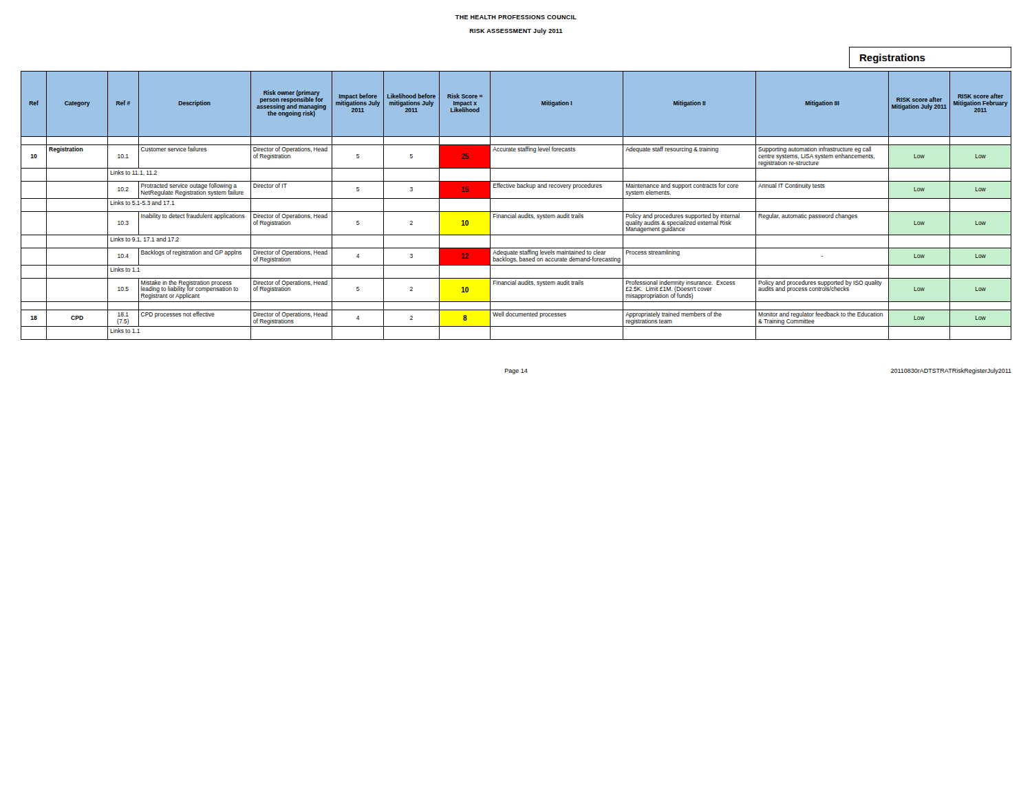THE HEALTH PROFESSIONS COUNCIL
RISK ASSESSMENT July 2011
Registrations
| Ref | Category | Ref # | Description | Risk owner (primary person responsible for assessing and managing the ongoing risk) | Impact before mitigations July 2011 | Likelihood before mitigations July 2011 | Risk Score = Impact x Likelihood | Mitigation I | Mitigation II | Mitigation III | RISK score after Mitigation July 2011 | RISK score after Mitigation February 2011 |
| --- | --- | --- | --- | --- | --- | --- | --- | --- | --- | --- | --- | --- |
| 10 | Registration | 10.1 | Customer service failures | Director of Operations, Head of Registration | 5 | 5 | 25 | Accurate staffing level forecasts | Adequate staff resourcing & training | Supporting automation infrastructure eg call centre systems, LISA system enhancements, registration re-structure | Low | Low |
| | | Links to 11.1, 11.2 | | | | | | | | | |
| | | 10.2 | Protracted service outage following a NetRegulate Registration system failure | Director of IT | 5 | 3 | 15 | Effective backup and recovery procedures | Maintenance and support contracts for core system elements. | Annual IT Continuity tests | Low | Low |
| | | Links to 5.1-5.3 and 17.1 | | | | | | | | | |
| | | 10.3 | Inability to detect fraudulent applications | Director of Operations, Head of Registration | 5 | 2 | 10 | Financial audits, system audit trails | Policy and procedures supported by internal quality audits & specialized external Risk Management guidance | Regular, automatic password changes | Low | Low |
| | | Links to 9.1, 17.1 and 17.2 | | | | | | | | | |
| | | 10.4 | Backlogs of registration and GP applns | Director of Operations, Head of Registration | 4 | 3 | 12 | Adequate staffing levels maintained to clear backlogs, based on accurate demand-forecasting | Process streamlining | - | Low | Low |
| | | Links to 1.1 | | | | | | | | | |
| | | 10.5 | Mistake in the Registration process leading to liability for compensation to Registrant or Applicant | Director of Operations, Head of Registration | 5 | 2 | 10 | Financial audits, system audit trails | Professional indemnity insurance. Excess £2.5K. Limit £1M. (Doesn't cover misappropriation of funds) | Policy and procedures supported by ISO quality audits and process controls/checks | Low | Low |
| 18 | CPD | 18.1 (7.5) | CPD processes not effective | Director of Operations, Head of Registrations | 4 | 2 | 8 | Well documented processes | Appropriately trained members of the registrations team | Monitor and regulator feedback to the Education & Training Committee | Low | Low |
| | | Links to 1.1 | | | | | | | | | |
Page 14
20110830rADTSTRATRiskRegisterJuly2011